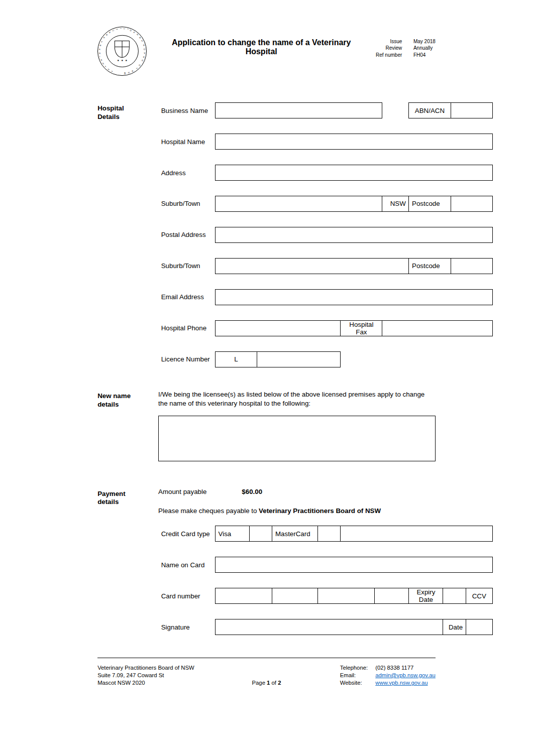V E T E R I N A R Y P R A C T I T I O N E R S B O A R D O F N S W
★ ★ ★
Application to change the name of a Veterinary Hospital
| Issue | May 2018 |
| Review | Annually |
| Ref number | FH04 |
Hospital
Details
| Business Name | | | ABN/ACN | |
| Hospital Name | |
| Address | |
| Suburb/Town | | NSW | Postcode | |
| Postal Address | |
| Suburb/Town | | Postcode | |
| Email Address | |
| Hospital Phone | | Hospital Fax | |
| Licence Number | L | | |
New name
details
I/We being the licensee(s) as listed below of the above licensed premises apply to change the name of this veterinary hospital to the following:
Payment
details
Amount payable $60.00
Please make cheques payable to Veterinary Practitioners Board of NSW
| Credit Card type | Visa | | MasterCard | | |
| Name on Card | |
| Card number | | | | | Expiry Date | | CCV | |
| Signature | | Date | |
Veterinary Practitioners Board of NSW
Suite 7.09, 247 Coward St
Mascot NSW 2020
| Telephone: | (02) 8338 1177 |
| Email: | admin@vpb.nsw.gov.au |
| Website: | www.vpb.nsw.gov.au |
Page 1 of 2